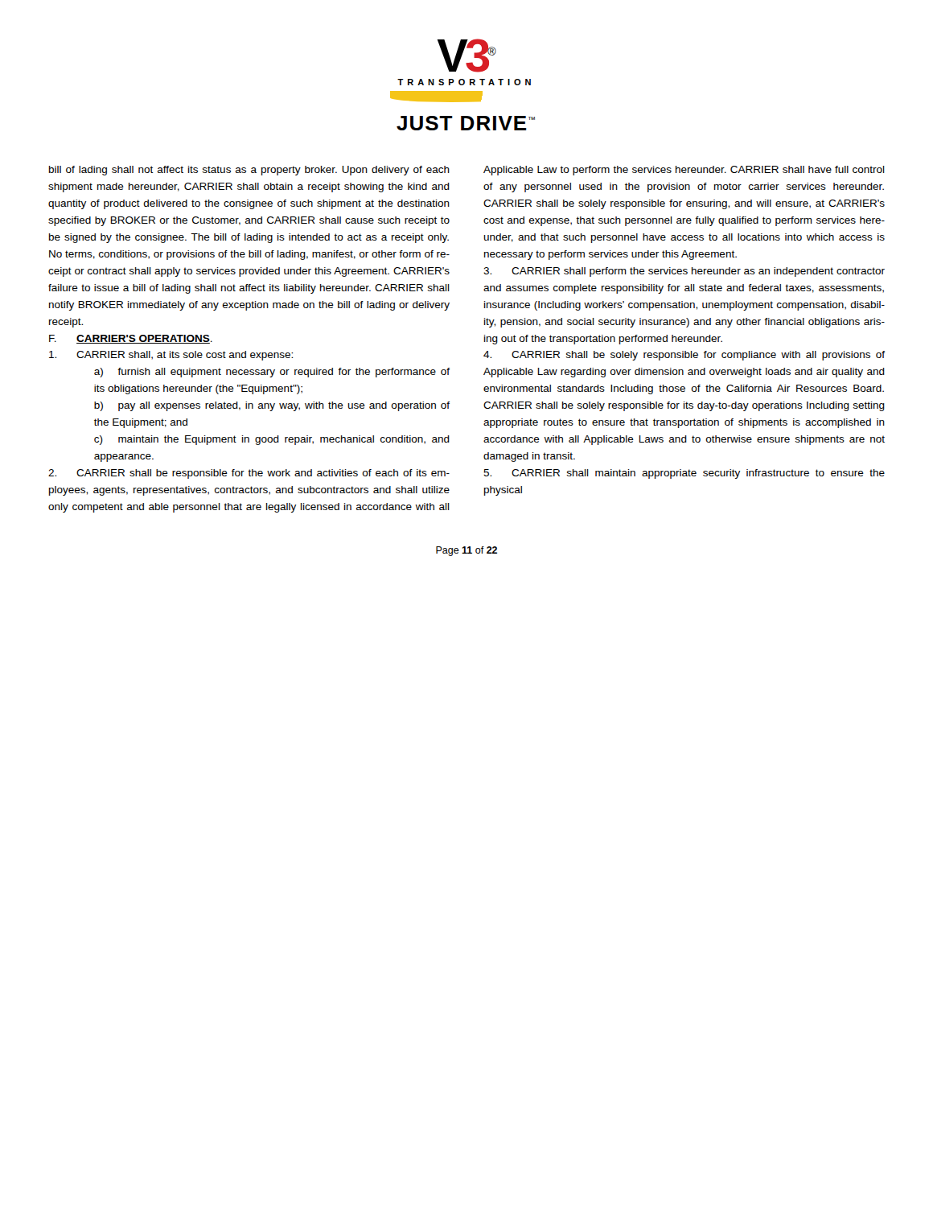V 3®
TRANSPORTATION
JUST DRIVE™
bill of lading shall not affect its status as a property broker. Upon delivery of each shipment made hereunder, CARRIER shall obtain a receipt showing the kind and quantity of product delivered to the consignee of such shipment at the destination specified by BROKER or the Customer, and CARRIER shall cause such receipt to be signed by the consignee. The bill of lading is intended to act as a receipt only. No terms, conditions, or provisions of the bill of lading, manifest, or other form of receipt or contract shall apply to services provided under this Agreement. CARRIER's failure to issue a bill of lading shall not affect its liability hereunder. CARRIER shall notify BROKER immediately of any exception made on the bill of lading or delivery receipt.
F. CARRIER'S OPERATIONS.
1. CARRIER shall, at its sole cost and expense:
a) furnish all equipment necessary or required for the performance of its obligations hereunder (the "Equipment");
b) pay all expenses related, in any way, with the use and operation of the Equipment; and
c) maintain the Equipment in good repair, mechanical condition, and appearance.
2. CARRIER shall be responsible for the work and activities of each of its employees, agents, representatives, contractors, and subcontractors and shall utilize only competent and able personnel that are legally licensed in accordance with all Applicable Law to perform the services hereunder. CARRIER shall have full control of any personnel used in the provision of motor carrier services hereunder. CARRIER shall be solely responsible for ensuring, and will ensure, at CARRIER's cost and expense, that such personnel are fully qualified to perform services hereunder, and that such personnel have access to all locations into which access is necessary to perform services under this Agreement.
3. CARRIER shall perform the services hereunder as an independent contractor and assumes complete responsibility for all state and federal taxes, assessments, insurance (Including workers' compensation, unemployment compensation, disability, pension, and social security insurance) and any other financial obligations arising out of the transportation performed hereunder.
4. CARRIER shall be solely responsible for compliance with all provisions of Applicable Law regarding over dimension and overweight loads and air quality and environmental standards Including those of the California Air Resources Board. CARRIER shall be solely responsible for its day-to-day operations Including setting appropriate routes to ensure that transportation of shipments is accomplished in accordance with all Applicable Laws and to otherwise ensure shipments are not damaged in transit.
5. CARRIER shall maintain appropriate security infrastructure to ensure the physical
Page 11 of 22